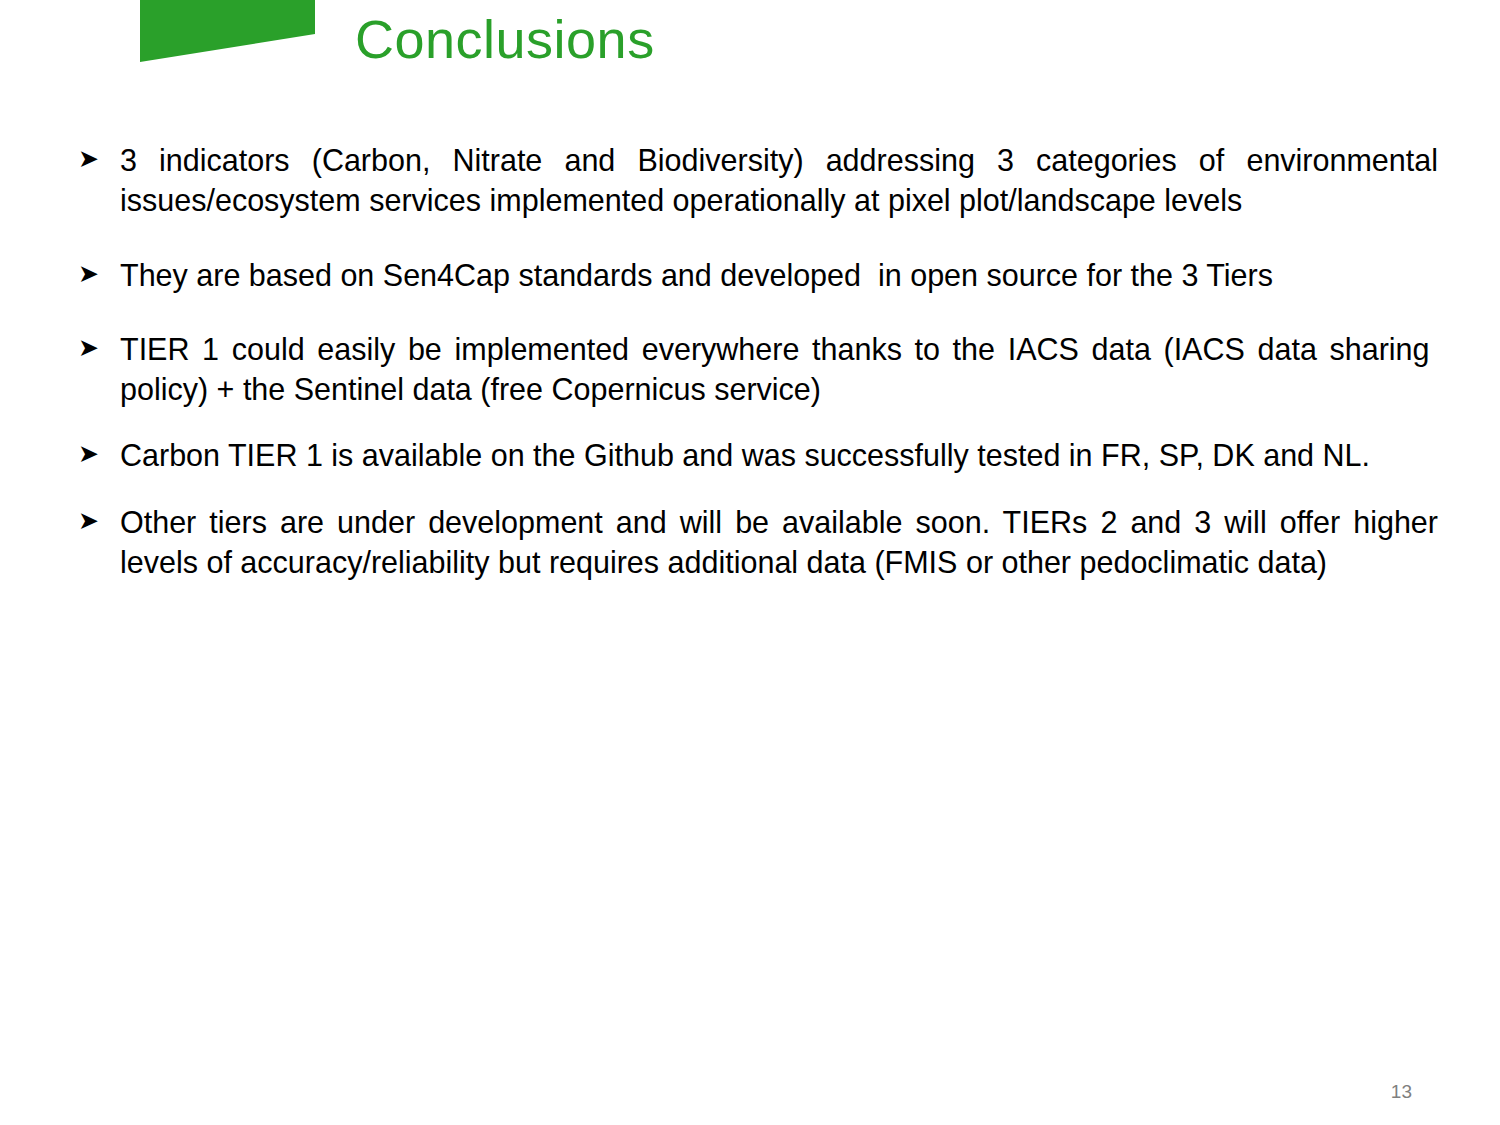Conclusions
3 indicators (Carbon, Nitrate and Biodiversity) addressing 3 categories of environmental issues/ecosystem services implemented operationally at pixel plot/landscape levels
They are based on Sen4Cap standards and developed in open source for the 3 Tiers
TIER 1 could easily be implemented everywhere thanks to the IACS data (IACS data sharing policy) + the Sentinel data (free Copernicus service)
Carbon TIER 1 is available on the Github and was successfully tested in FR, SP, DK and NL.
Other tiers are under development and will be available soon. TIERs 2 and 3 will offer higher levels of accuracy/reliability but requires additional data (FMIS or other pedoclimatic data)
13